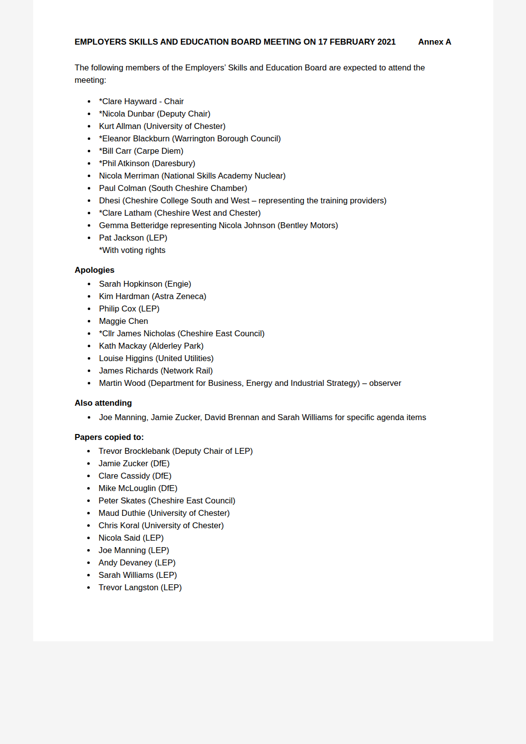EMPLOYERS SKILLS AND EDUCATION BOARD MEETING ON 17 FEBRUARY 2021 Annex A
The following members of the Employers’ Skills and Education Board are expected to attend the meeting:
*Clare Hayward - Chair
*Nicola Dunbar (Deputy Chair)
Kurt Allman (University of Chester)
*Eleanor Blackburn (Warrington Borough Council)
*Bill Carr (Carpe Diem)
*Phil Atkinson (Daresbury)
Nicola Merriman (National Skills Academy Nuclear)
Paul Colman (South Cheshire Chamber)
Dhesi (Cheshire College South and West – representing the training providers)
*Clare Latham (Cheshire West and Chester)
Gemma Betteridge representing Nicola Johnson (Bentley Motors)
Pat Jackson (LEP)
*With voting rights
Apologies
Sarah Hopkinson (Engie)
Kim Hardman (Astra Zeneca)
Philip Cox (LEP)
Maggie Chen
*Cllr James Nicholas (Cheshire East Council)
Kath Mackay (Alderley Park)
Louise Higgins (United Utilities)
James Richards (Network Rail)
Martin Wood (Department for Business, Energy and Industrial Strategy) – observer
Also attending
Joe Manning, Jamie Zucker, David Brennan and Sarah Williams for specific agenda items
Papers copied to:
Trevor Brocklebank (Deputy Chair of LEP)
Jamie Zucker (DfE)
Clare Cassidy (DfE)
Mike McLouglin (DfE)
Peter Skates (Cheshire East Council)
Maud Duthie (University of Chester)
Chris Koral (University of Chester)
Nicola Said (LEP)
Joe Manning (LEP)
Andy Devaney (LEP)
Sarah Williams (LEP)
Trevor Langston (LEP)